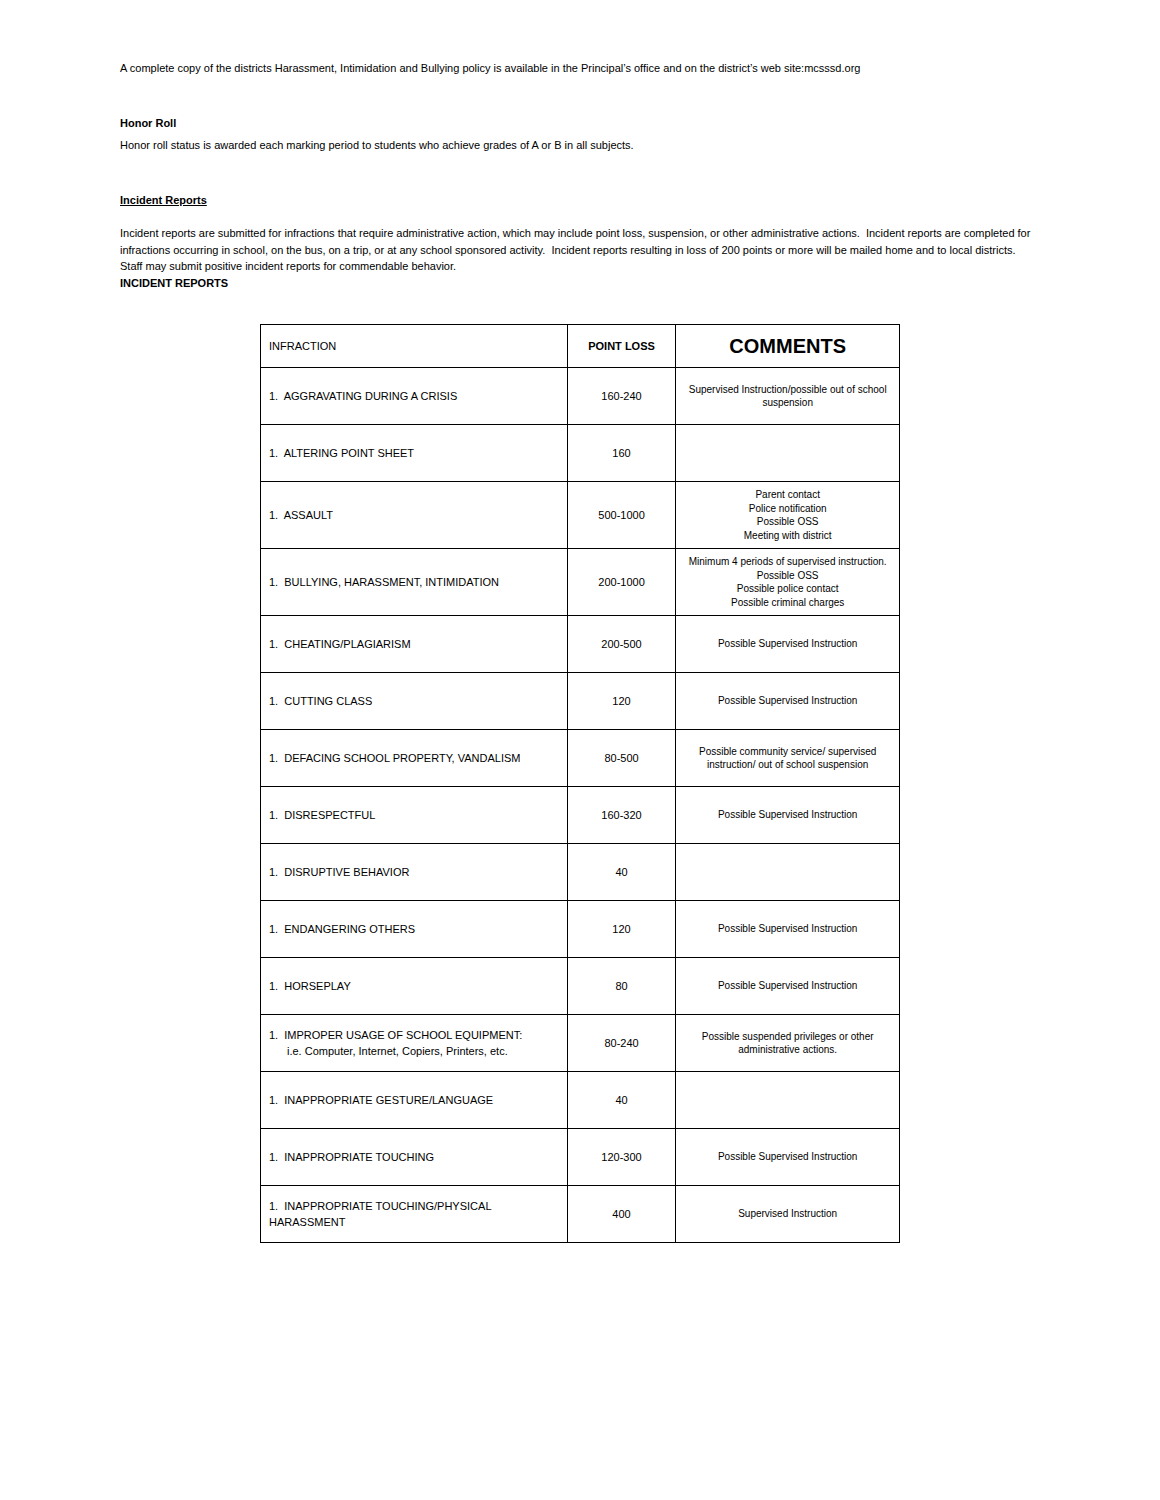A complete copy of the districts Harassment, Intimidation and Bullying policy is available in the Principal’s office and on the district’s web site:mcsssd.org
Honor Roll
Honor roll status is awarded each marking period to students who achieve grades of A or B in all subjects.
Incident Reports
Incident reports are submitted for infractions that require administrative action, which may include point loss, suspension, or other administrative actions. Incident reports are completed for infractions occurring in school, on the bus, on a trip, or at any school sponsored activity. Incident reports resulting in loss of 200 points or more will be mailed home and to local districts. Staff may submit positive incident reports for commendable behavior.
INCIDENT REPORTS
| INFRACTION | POINT LOSS | COMMENTS |
| --- | --- | --- |
| 1. AGGRAVATING DURING A CRISIS | 160-240 | Supervised Instruction/possible out of school suspension |
| 1. ALTERING POINT SHEET | 160 | |
| 1. ASSAULT | 500-1000 | Parent contact Police notification Possible OSS Meeting with district |
| 1. BULLYING, HARASSMENT, INTIMIDATION | 200-1000 | Minimum 4 periods of supervised instruction. Possible OSS Possible police contact Possible criminal charges |
| 1. CHEATING/PLAGIARISM | 200-500 | Possible Supervised Instruction |
| 1. CUTTING CLASS | 120 | Possible Supervised Instruction |
| 1. DEFACING SCHOOL PROPERTY, VANDALISM | 80-500 | Possible community service/ supervised instruction/ out of school suspension |
| 1. DISRESPECTFUL | 160-320 | Possible Supervised Instruction |
| 1. DISRUPTIVE BEHAVIOR | 40 | |
| 1. ENDANGERING OTHERS | 120 | Possible Supervised Instruction |
| 1. HORSEPLAY | 80 | Possible Supervised Instruction |
| 1. IMPROPER USAGE OF SCHOOL EQUIPMENT: i.e. Computer, Internet, Copiers, Printers, etc. | 80-240 | Possible suspended privileges or other administrative actions. |
| 1. INAPPROPRIATE GESTURE/LANGUAGE | 40 | |
| 1. INAPPROPRIATE TOUCHING | 120-300 | Possible Supervised Instruction |
| 1. INAPPROPRIATE TOUCHING/PHYSICAL HARASSMENT | 400 | Supervised Instruction |